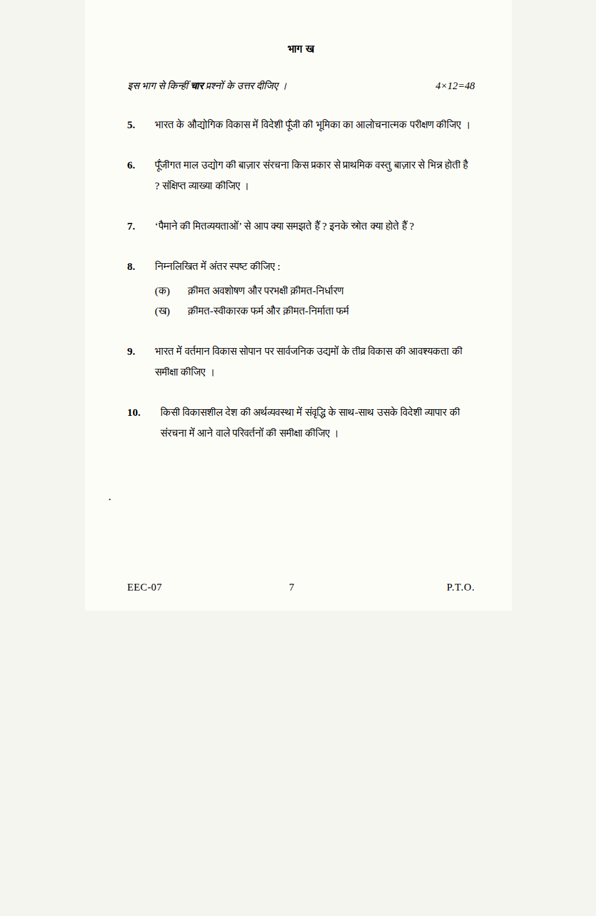भाग ख
इस भाग से किन्हीं चार प्रश्नों के उत्तर दीजिए । 4×12=48
5. भारत के औद्योगिक विकास में विदेशी पूँजी की भूमिका का आलोचनात्मक परीक्षण कीजिए ।
6. पूँजीगत माल उद्योग की बाज़ार संरचना किस प्रकार से प्राथमिक वस्तु बाज़ार से भिन्न होती है ? संक्षिप्त व्याख्या कीजिए ।
7. ‘पैमाने की मितव्ययताओं’ से आप क्या समझते हैं ? इनके स्रोत क्या होते हैं ?
8. निम्नलिखित में अंतर स्पष्ट कीजिए :
(क) क़ीमत अवशोषण और परभक्षी क़ीमत-निर्धारण
(ख) क़ीमत-स्वीकारक फर्म और क़ीमत-निर्माता फर्म
9. भारत में वर्तमान विकास सोपान पर सार्वजनिक उद्यमों के तीव्र विकास की आवश्यकता की समीक्षा कीजिए ।
10. किसी विकासशील देश की अर्थव्यवस्था में संवृद्धि के साथ-साथ उसके विदेशी व्यापार की संरचना में आने वाले परिवर्तनों की समीक्षा कीजिए ।
·
EEC-07 7 P.T.O.